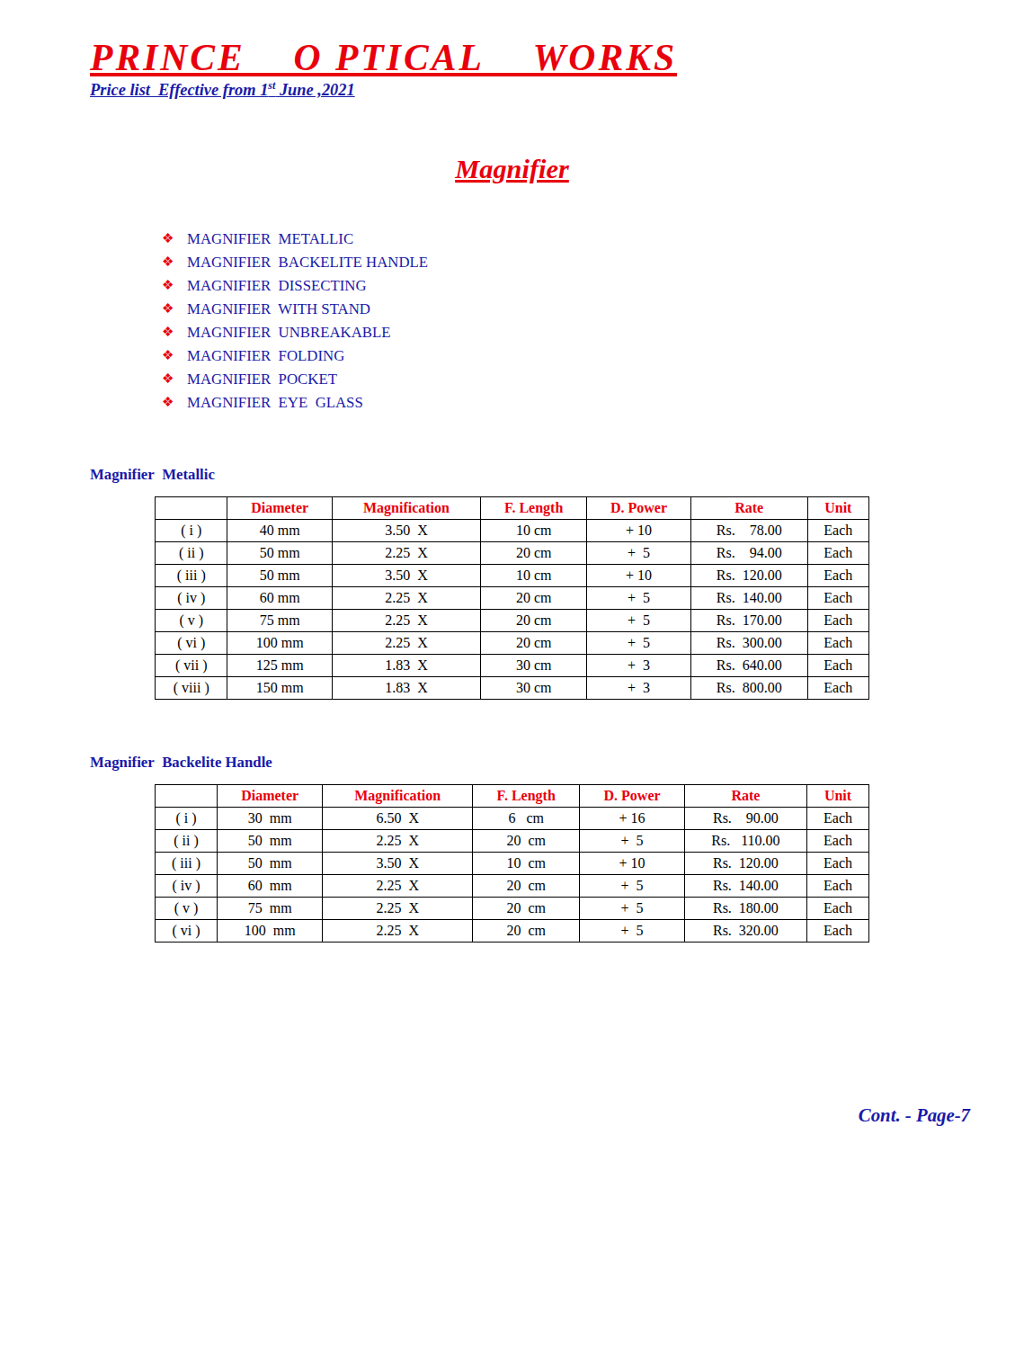PRINCE O PTICAL WORKS
Price list Effective from 1st June ,2021
Magnifier
MAGNIFIER METALLIC
MAGNIFIER BACKELITE HANDLE
MAGNIFIER DISSECTING
MAGNIFIER WITH STAND
MAGNIFIER UNBREAKABLE
MAGNIFIER FOLDING
MAGNIFIER POCKET
MAGNIFIER EYE GLASS
Magnifier Metallic
| | Diameter | Magnification | F. Length | D. Power | Rate | Unit |
| --- | --- | --- | --- | --- | --- | --- |
| ( i ) | 40 mm | 3.50 X | 10 cm | + 10 | Rs. 78.00 | Each |
| ( ii ) | 50 mm | 2.25 X | 20 cm | + 5 | Rs. 94.00 | Each |
| ( iii ) | 50 mm | 3.50 X | 10 cm | + 10 | Rs. 120.00 | Each |
| ( iv ) | 60 mm | 2.25 X | 20 cm | + 5 | Rs. 140.00 | Each |
| ( v ) | 75 mm | 2.25 X | 20 cm | + 5 | Rs. 170.00 | Each |
| ( vi ) | 100 mm | 2.25 X | 20 cm | + 5 | Rs. 300.00 | Each |
| ( vii ) | 125 mm | 1.83 X | 30 cm | + 3 | Rs. 640.00 | Each |
| ( viii ) | 150 mm | 1.83 X | 30 cm | + 3 | Rs. 800.00 | Each |
Magnifier Backelite Handle
| | Diameter | Magnification | F. Length | D. Power | Rate | Unit |
| --- | --- | --- | --- | --- | --- | --- |
| ( i ) | 30 mm | 6.50 X | 6 cm | + 16 | Rs. 90.00 | Each |
| ( ii ) | 50 mm | 2.25 X | 20 cm | + 5 | Rs. 110.00 | Each |
| ( iii ) | 50 mm | 3.50 X | 10 cm | + 10 | Rs. 120.00 | Each |
| ( iv ) | 60 mm | 2.25 X | 20 cm | + 5 | Rs. 140.00 | Each |
| ( v ) | 75 mm | 2.25 X | 20 cm | + 5 | Rs. 180.00 | Each |
| ( vi ) | 100 mm | 2.25 X | 20 cm | + 5 | Rs. 320.00 | Each |
Cont. - Page-7